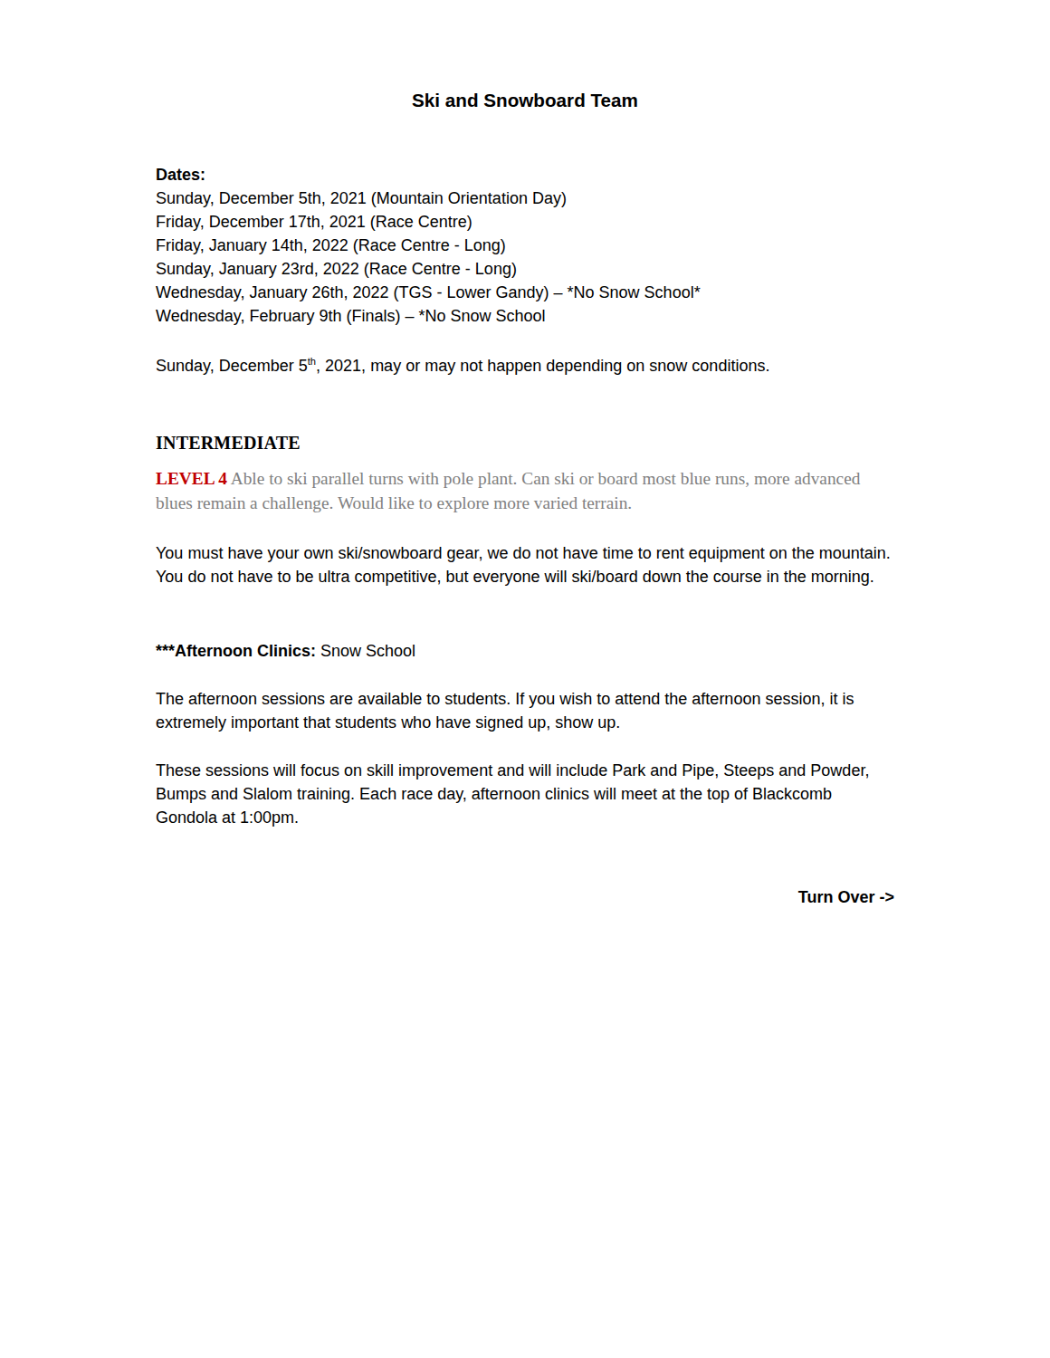Ski and Snowboard Team
Dates:
Sunday, December 5th, 2021 (Mountain Orientation Day)
Friday, December 17th, 2021 (Race Centre)
Friday, January 14th, 2022 (Race Centre - Long)
Sunday, January 23rd, 2022 (Race Centre - Long)
Wednesday, January 26th, 2022 (TGS - Lower Gandy) – *No Snow School*
Wednesday, February 9th (Finals) – *No Snow School
Sunday, December 5th, 2021, may or may not happen depending on snow conditions.
INTERMEDIATE
LEVEL 4 Able to ski parallel turns with pole plant. Can ski or board most blue runs, more advanced blues remain a challenge. Would like to explore more varied terrain.
You must have your own ski/snowboard gear, we do not have time to rent equipment on the mountain. You do not have to be ultra competitive, but everyone will ski/board down the course in the morning.
***Afternoon Clinics: Snow School
The afternoon sessions are available to students. If you wish to attend the afternoon session, it is extremely important that students who have signed up, show up.
These sessions will focus on skill improvement and will include Park and Pipe, Steeps and Powder, Bumps and Slalom training. Each race day, afternoon clinics will meet at the top of Blackcomb Gondola at 1:00pm.
Turn Over ->